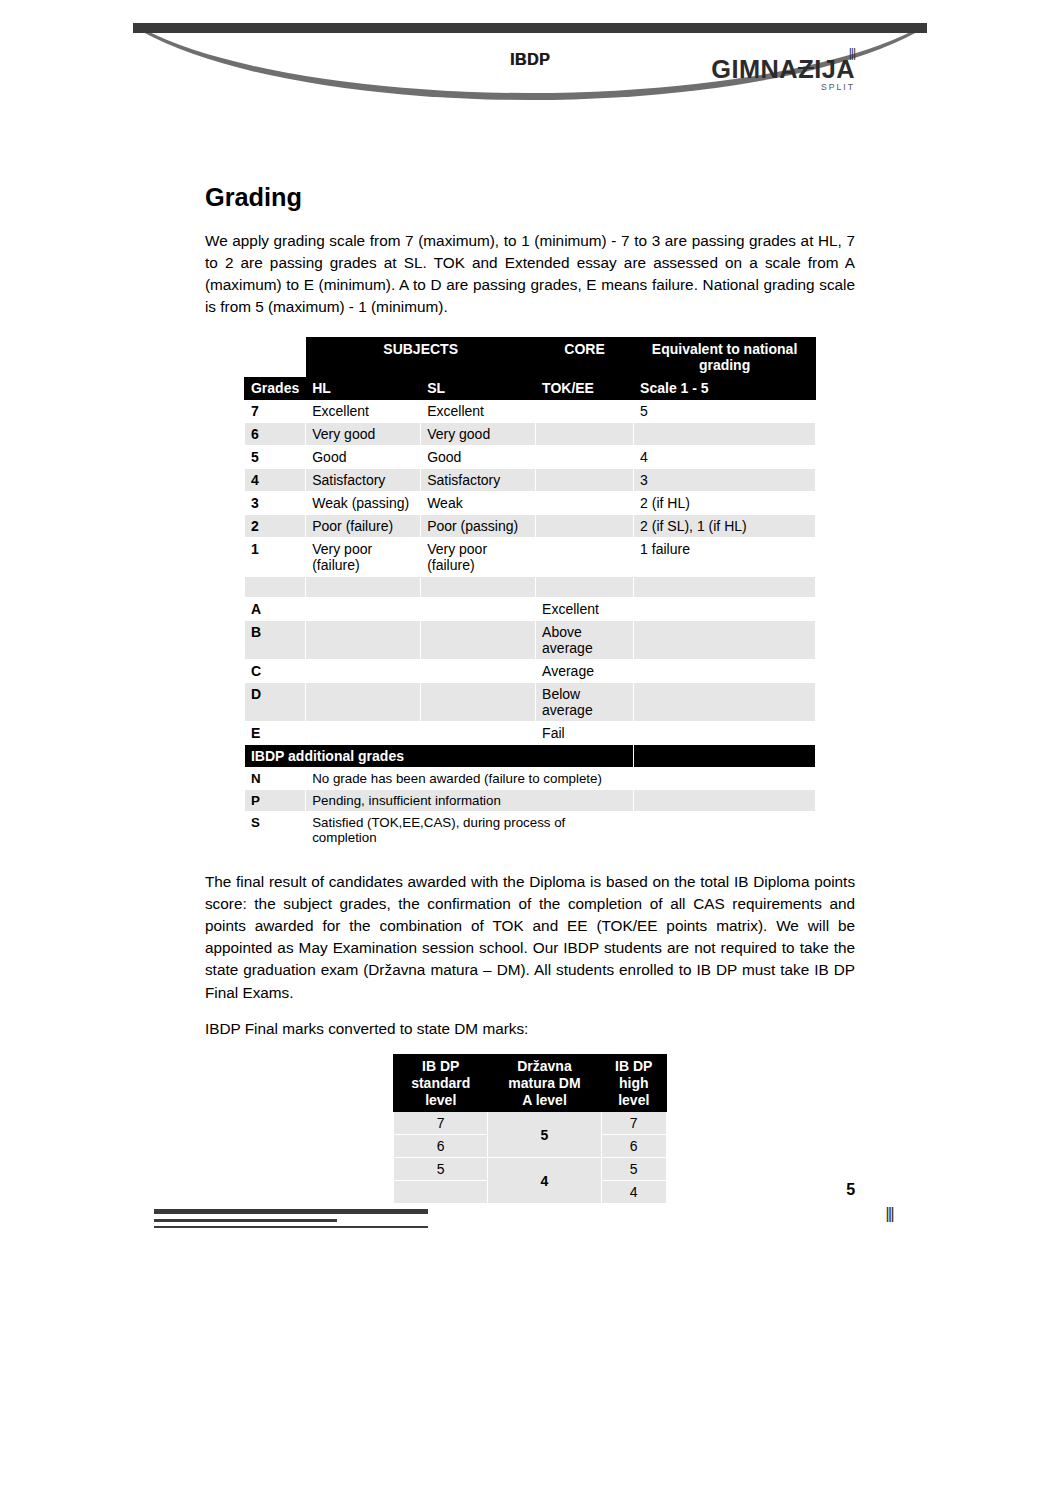IBDP
||| GIMNAZIJA SPLIT
Grading
We apply grading scale from 7 (maximum), to 1 (minimum) - 7 to 3 are passing grades at HL, 7 to 2 are passing grades at SL. TOK and Extended essay are assessed on a scale from A (maximum) to E (minimum). A to D are passing grades, E means failure. National grading scale is from 5 (maximum) - 1 (minimum).
| | SUBJECTS | CORE | Equivalent to national grading |
| --- | --- | --- | --- |
| Grades | HL | SL | TOK/EE | Scale 1 - 5 |
| 7 | Excellent | Excellent | | 5 |
| 6 | Very good | Very good | | |
| 5 | Good | Good | | 4 |
| 4 | Satisfactory | Satisfactory | | 3 |
| 3 | Weak (passing) | Weak | | 2 (if HL) |
| 2 | Poor (failure) | Poor (passing) | | 2 (if SL), 1 (if HL) |
| 1 | Very poor (failure) | Very poor (failure) | | 1 failure |
| A | | | Excellent | |
| B | | | Above average | |
| C | | | Average | |
| D | | | Below average | |
| E | | | Fail | |
| IBDP additional grades | |
| N | No grade has been awarded (failure to complete) | |
| P | Pending, insufficient information | |
| S | Satisfied (TOK,EE,CAS), during process of completion | |
The final result of candidates awarded with the Diploma is based on the total IB Diploma points score: the subject grades, the confirmation of the completion of all CAS requirements and points awarded for the combination of TOK and EE (TOK/EE points matrix). We will be appointed as May Examination session school. Our IBDP students are not required to take the state graduation exam (Državna matura – DM). All students enrolled to IB DP must take IB DP Final Exams.
IBDP Final marks converted to state DM marks:
| IB DP standard level | Državna matura DM A level | IB DP high level |
| --- | --- | --- |
| 7 | 5 | 7 |
| 6 | 6 |
| 5 | 4 | 5 |
| | 4 |
5
|||